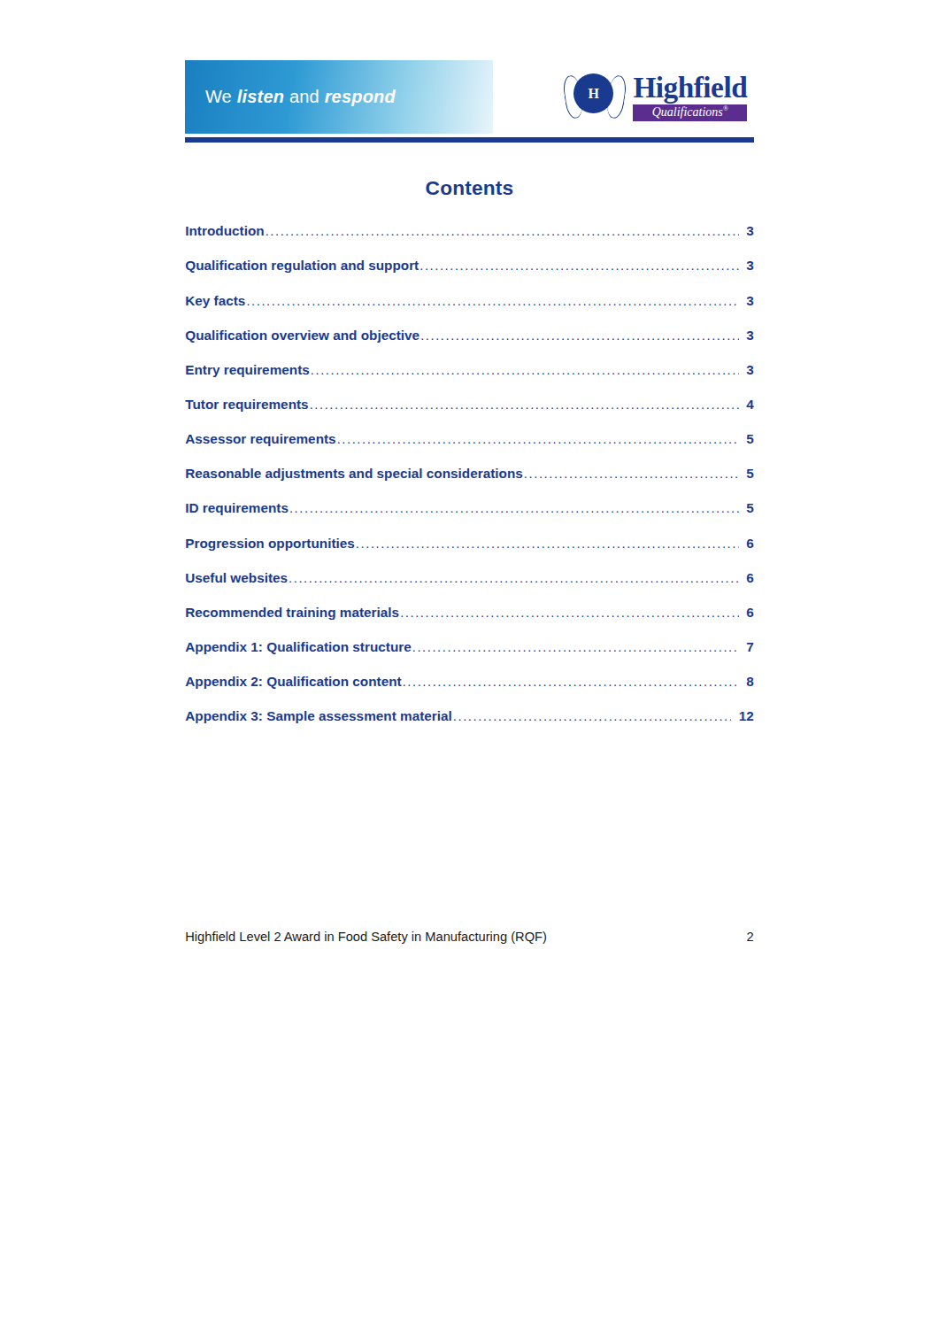We listen and respond
H
Highfield Qualifications®
Contents
Introduction .................................................................................................................. 3
Qualification regulation and support ......................................................................................... 3
Key facts ..................................................................................................................... 3
Qualification overview and objective ......................................................................................... 3
Entry requirements ..................................................................................................... 3
Tutor requirements ..................................................................................................... 4
Assessor requirements .............................................................................................. 5
Reasonable adjustments and special considerations ..................................................................... 5
ID requirements ......................................................................................................... 5
Progression opportunities ......................................................................................... 6
Useful websites ......................................................................................................... 6
Recommended training materials ............................................................................................. 6
Appendix 1: Qualification structure ............................................................................................. 7
Appendix 2: Qualification content ................................................................................................. 8
Appendix 3: Sample assessment material ..................................................................................... 12
Highfield Level 2 Award in Food Safety in Manufacturing (RQF) 2